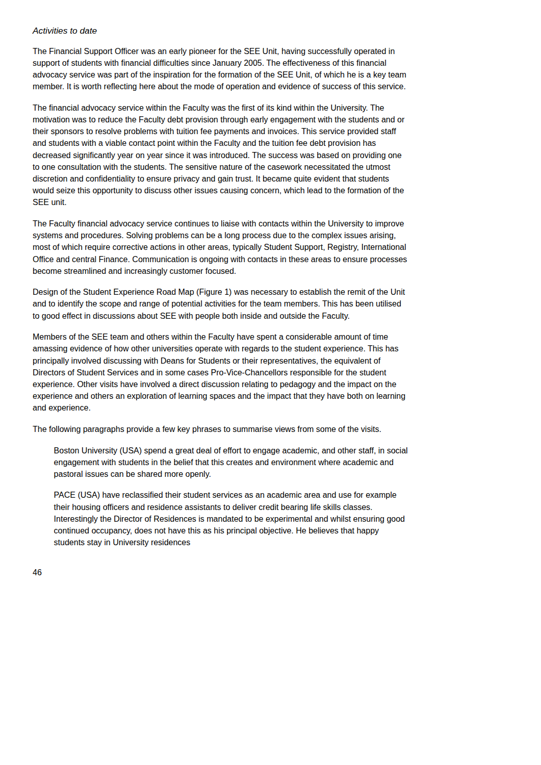Activities to date
The Financial Support Officer was an early pioneer for the SEE Unit, having successfully operated in support of students with financial difficulties since January 2005. The effectiveness of this financial advocacy service was part of the inspiration for the formation of the SEE Unit, of which he is a key team member. It is worth reflecting here about the mode of operation and evidence of success of this service.
The financial advocacy service within the Faculty was the first of its kind within the University. The motivation was to reduce the Faculty debt provision through early engagement with the students and or their sponsors to resolve problems with tuition fee payments and invoices. This service provided staff and students with a viable contact point within the Faculty and the tuition fee debt provision has decreased significantly year on year since it was introduced. The success was based on providing one to one consultation with the students. The sensitive nature of the casework necessitated the utmost discretion and confidentiality to ensure privacy and gain trust. It became quite evident that students would seize this opportunity to discuss other issues causing concern, which lead to the formation of the SEE unit.
The Faculty financial advocacy service continues to liaise with contacts within the University to improve systems and procedures. Solving problems can be a long process due to the complex issues arising, most of which require corrective actions in other areas, typically Student Support, Registry, International Office and central Finance. Communication is ongoing with contacts in these areas to ensure processes become streamlined and increasingly customer focused.
Design of the Student Experience Road Map (Figure 1) was necessary to establish the remit of the Unit and to identify the scope and range of potential activities for the team members. This has been utilised to good effect in discussions about SEE with people both inside and outside the Faculty.
Members of the SEE team and others within the Faculty have spent a considerable amount of time amassing evidence of how other universities operate with regards to the student experience. This has principally involved discussing with Deans for Students or their representatives, the equivalent of Directors of Student Services and in some cases Pro-Vice-Chancellors responsible for the student experience. Other visits have involved a direct discussion relating to pedagogy and the impact on the experience and others an exploration of learning spaces and the impact that they have both on learning and experience.
The following paragraphs provide a few key phrases to summarise views from some of the visits.
Boston University (USA) spend a great deal of effort to engage academic, and other staff, in social engagement with students in the belief that this creates and environment where academic and pastoral issues can be shared more openly.
PACE (USA) have reclassified their student services as an academic area and use for example their housing officers and residence assistants to deliver credit bearing life skills classes. Interestingly the Director of Residences is mandated to be experimental and whilst ensuring good continued occupancy, does not have this as his principal objective. He believes that happy students stay in University residences
46